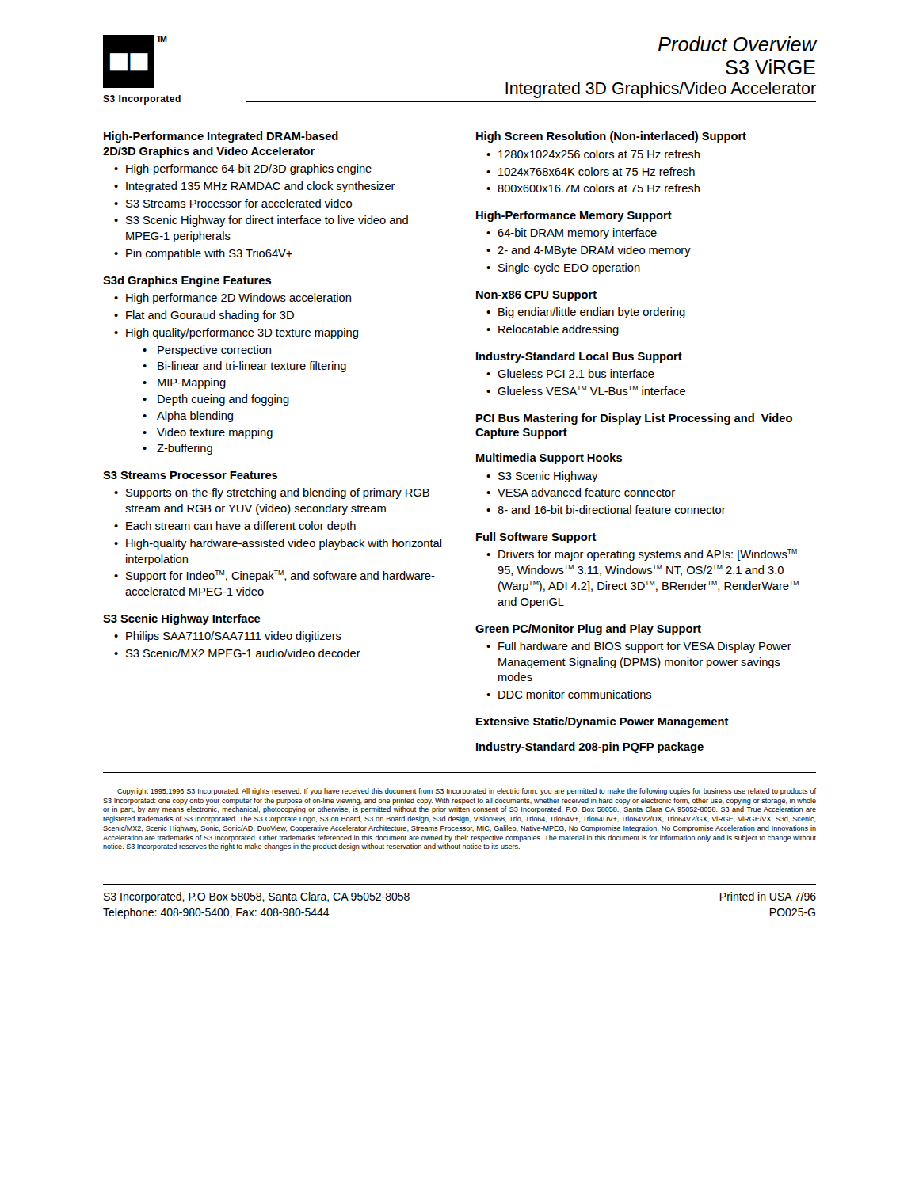■■TM
S3 Incorporated
Product Overview
S3 ViRGE
Integrated 3D Graphics/Video Accelerator
High-Performance Integrated DRAM-based
2D/3D Graphics and Video Accelerator
High-performance 64-bit 2D/3D graphics engine
Integrated 135 MHz RAMDAC and clock synthesizer
S3 Streams Processor for accelerated video
S3 Scenic Highway for direct interface to live video and MPEG-1 peripherals
Pin compatible with S3 Trio64V+
S3d Graphics Engine Features
High performance 2D Windows acceleration
Flat and Gouraud shading for 3D
High quality/performance 3D texture mapping
Perspective correction
Bi-linear and tri-linear texture filtering
MIP-Mapping
Depth cueing and fogging
Alpha blending
Video texture mapping
Z-buffering
S3 Streams Processor Features
Supports on-the-fly stretching and blending of primary RGB stream and RGB or YUV (video) secondary stream
Each stream can have a different color depth
High-quality hardware-assisted video playback with horizontal interpolation
Support for IndeoTM, CinepakTM, and software and hardware-accelerated MPEG-1 video
S3 Scenic Highway Interface
Philips SAA7110/SAA7111 video digitizers
S3 Scenic/MX2 MPEG-1 audio/video decoder
High Screen Resolution (Non-interlaced) Support
1280x1024x256 colors at 75 Hz refresh
1024x768x64K colors at 75 Hz refresh
800x600x16.7M colors at 75 Hz refresh
High-Performance Memory Support
64-bit DRAM memory interface
2- and 4-MByte DRAM video memory
Single-cycle EDO operation
Non-x86 CPU Support
Big endian/little endian byte ordering
Relocatable addressing
Industry-Standard Local Bus Support
Glueless PCI 2.1 bus interface
Glueless VESATM VL-BusTM interface
PCI Bus Mastering for Display List Processing and Video Capture Support
Multimedia Support Hooks
S3 Scenic Highway
VESA advanced feature connector
8- and 16-bit bi-directional feature connector
Full Software Support
Drivers for major operating systems and APIs: [WindowsTM 95, WindowsTM 3.11, WindowsTM NT, OS/2TM 2.1 and 3.0 (WarpTM), ADI 4.2], Direct 3DTM, BRenderTM, RenderWareTM and OpenGL
Green PC/Monitor Plug and Play Support
Full hardware and BIOS support for VESA Display Power Management Signaling (DPMS) monitor power savings modes
DDC monitor communications
Extensive Static/Dynamic Power Management
Industry-Standard 208-pin PQFP package
Copyright 1995,1996 S3 Incorporated. All rights reserved. If you have received this document from S3 Incorporated in electric form, you are permitted to make the following copies for business use related to products of S3 Incorporated: one copy onto your computer for the purpose of on-line viewing, and one printed copy. With respect to all documents, whether received in hard copy or electronic form, other use, copying or storage, in whole or in part, by any means electronic, mechanical, photocopying or otherwise, is permitted without the prior written consent of S3 Incorporated, P.O. Box 58058., Santa Clara CA 95052-8058. S3 and True Acceleration are registered trademarks of S3 Incorporated. The S3 Corporate Logo, S3 on Board, S3 on Board design, S3d design, Vision968, Trio, Trio64, Trio64V+, Trio64UV+, Trio64V2/DX, Trio64V2/GX, ViRGE, ViRGE/VX, S3d, Scenic, Scenic/MX2, Scenic Highway, Sonic, Sonic/AD, DuoView, Cooperative Accelerator Architecture, Streams Processor, MIC, Galileo, Native-MPEG, No Compromise Integration, No Compromise Acceleration and Innovations in Acceleration are trademarks of S3 Incorporated. Other trademarks referenced in this document are owned by their respective companies. The material in this document is for information only and is subject to change without notice. S3 Incorporated reserves the right to make changes in the product design without reservation and without notice to its users.
S3 Incorporated, P.O Box 58058, Santa Clara, CA 95052-8058
Telephone: 408-980-5400, Fax: 408-980-5444
Printed in USA 7/96
PO025-G